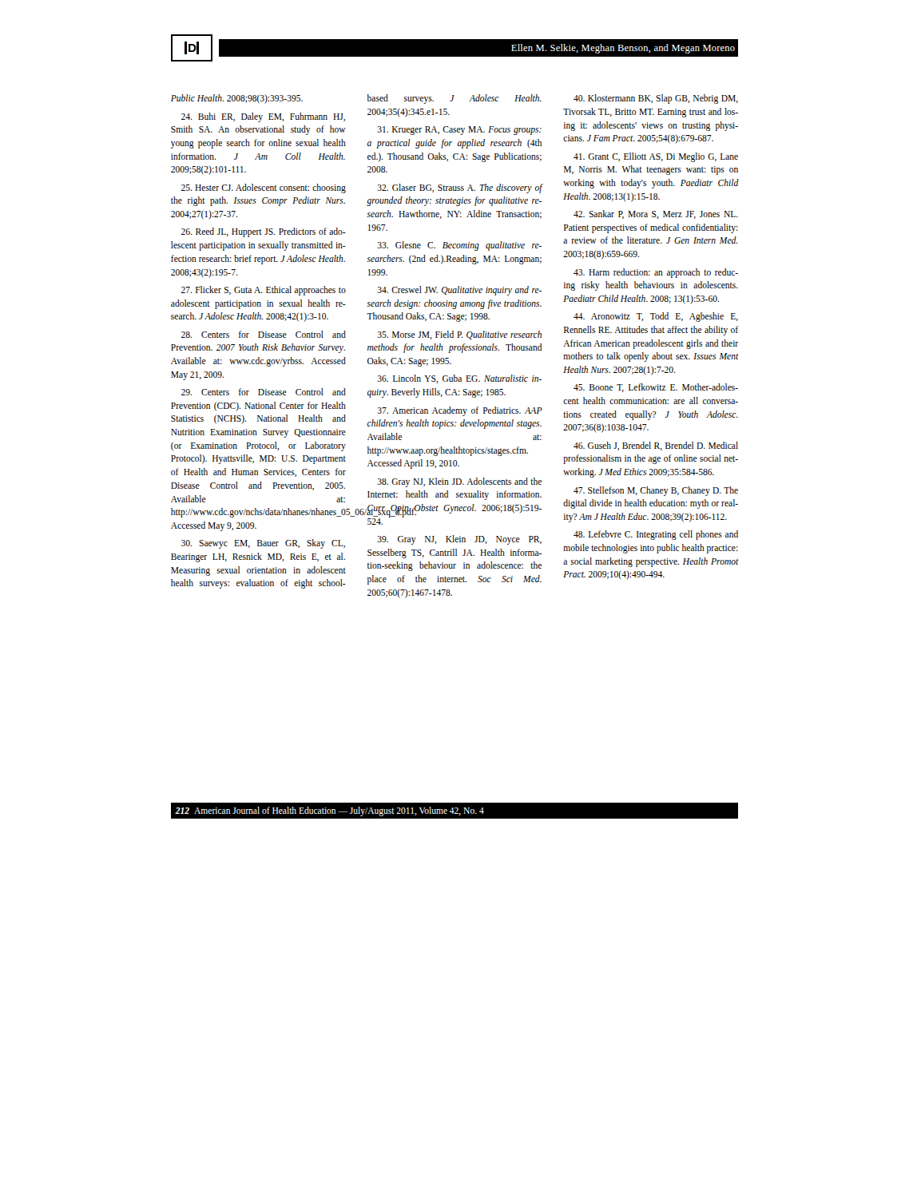D
Ellen M. Selkie, Meghan Benson, and Megan Moreno
Public Health. 2008;98(3):393-395.
24. Buhi ER, Daley EM, Fuhrmann HJ, Smith SA. An observational study of how young people search for online sexual health information. J Am Coll Health. 2009;58(2):101-111.
25. Hester CJ. Adolescent consent: choosing the right path. Issues Compr Pediatr Nurs. 2004;27(1):27-37.
26. Reed JL, Huppert JS. Predictors of adolescent participation in sexually transmitted infection research: brief report. J Adolesc Health. 2008;43(2):195-7.
27. Flicker S, Guta A. Ethical approaches to adolescent participation in sexual health research. J Adolesc Health. 2008;42(1):3-10.
28. Centers for Disease Control and Prevention. 2007 Youth Risk Behavior Survey. Available at: www.cdc.gov/yrbss. Accessed May 21, 2009.
29. Centers for Disease Control and Prevention (CDC). National Center for Health Statistics (NCHS). National Health and Nutrition Examination Survey Questionnaire (or Examination Protocol, or Laboratory Protocol). Hyattsville, MD: U.S. Department of Health and Human Services, Centers for Disease Control and Prevention, 2005. Available at: http://www.cdc.gov/nchs/data/nhanes/nhanes_05_06/ai_sxq_d.pdf. Accessed May 9, 2009.
30. Saewyc EM, Bauer GR, Skay CL, Bearinger LH, Resnick MD, Reis E, et al. Measuring sexual orientation in adolescent health surveys: evaluation of eight school-based surveys. J Adolesc Health. 2004;35(4):345.e1-15.
31. Krueger RA, Casey MA. Focus groups: a practical guide for applied research (4th ed.). Thousand Oaks, CA: Sage Publications; 2008.
32. Glaser BG, Strauss A. The discovery of grounded theory: strategies for qualitative research. Hawthorne, NY: Aldine Transaction; 1967.
33. Glesne C. Becoming qualitative researchers. (2nd ed.).Reading, MA: Longman; 1999.
34. Creswel JW. Qualitative inquiry and research design: choosing among five traditions. Thousand Oaks, CA: Sage; 1998.
35. Morse JM, Field P. Qualitative research methods for health professionals. Thousand Oaks, CA: Sage; 1995.
36. Lincoln YS, Guba EG. Naturalistic inquiry. Beverly Hills, CA: Sage; 1985.
37. American Academy of Pediatrics. AAP children's health topics: developmental stages. Available at: http://www.aap.org/healthtopics/stages.cfm. Accessed April 19, 2010.
38. Gray NJ, Klein JD. Adolescents and the Internet: health and sexuality information. Curr Opin Obstet Gynecol. 2006;18(5):519-524.
39. Gray NJ, Klein JD, Noyce PR, Sesselberg TS, Cantrill JA. Health information-seeking behaviour in adolescence: the place of the internet. Soc Sci Med. 2005;60(7):1467-1478.
40. Klostermann BK, Slap GB, Nebrig DM, Tivorsak TL, Britto MT. Earning trust and losing it: adolescents' views on trusting physicians. J Fam Pract. 2005;54(8):679-687.
41. Grant C, Elliott AS, Di Meglio G, Lane M, Norris M. What teenagers want: tips on working with today's youth. Paediatr Child Health. 2008;13(1):15-18.
42. Sankar P, Mora S, Merz JF, Jones NL. Patient perspectives of medical confidentiality: a review of the literature. J Gen Intern Med. 2003;18(8):659-669.
43. Harm reduction: an approach to reducing risky health behaviours in adolescents. Paediatr Child Health. 2008; 13(1):53-60.
44. Aronowitz T, Todd E, Agbeshie E, Rennells RE. Attitudes that affect the ability of African American preadolescent girls and their mothers to talk openly about sex. Issues Ment Health Nurs. 2007;28(1):7-20.
45. Boone T, Lefkowitz E. Mother-adolescent health communication: are all conversations created equally? J Youth Adolesc. 2007;36(8):1038-1047.
46. Guseh J, Brendel R, Brendel D. Medical professionalism in the age of online social networking. J Med Ethics 2009;35:584-586.
47. Stellefson M, Chaney B, Chaney D. The digital divide in health education: myth or reality? Am J Health Educ. 2008;39(2):106-112.
48. Lefebvre C. Integrating cell phones and mobile technologies into public health practice: a social marketing perspective. Health Promot Pract. 2009;10(4):490-494.
212 American Journal of Health Education — July/August 2011, Volume 42, No. 4